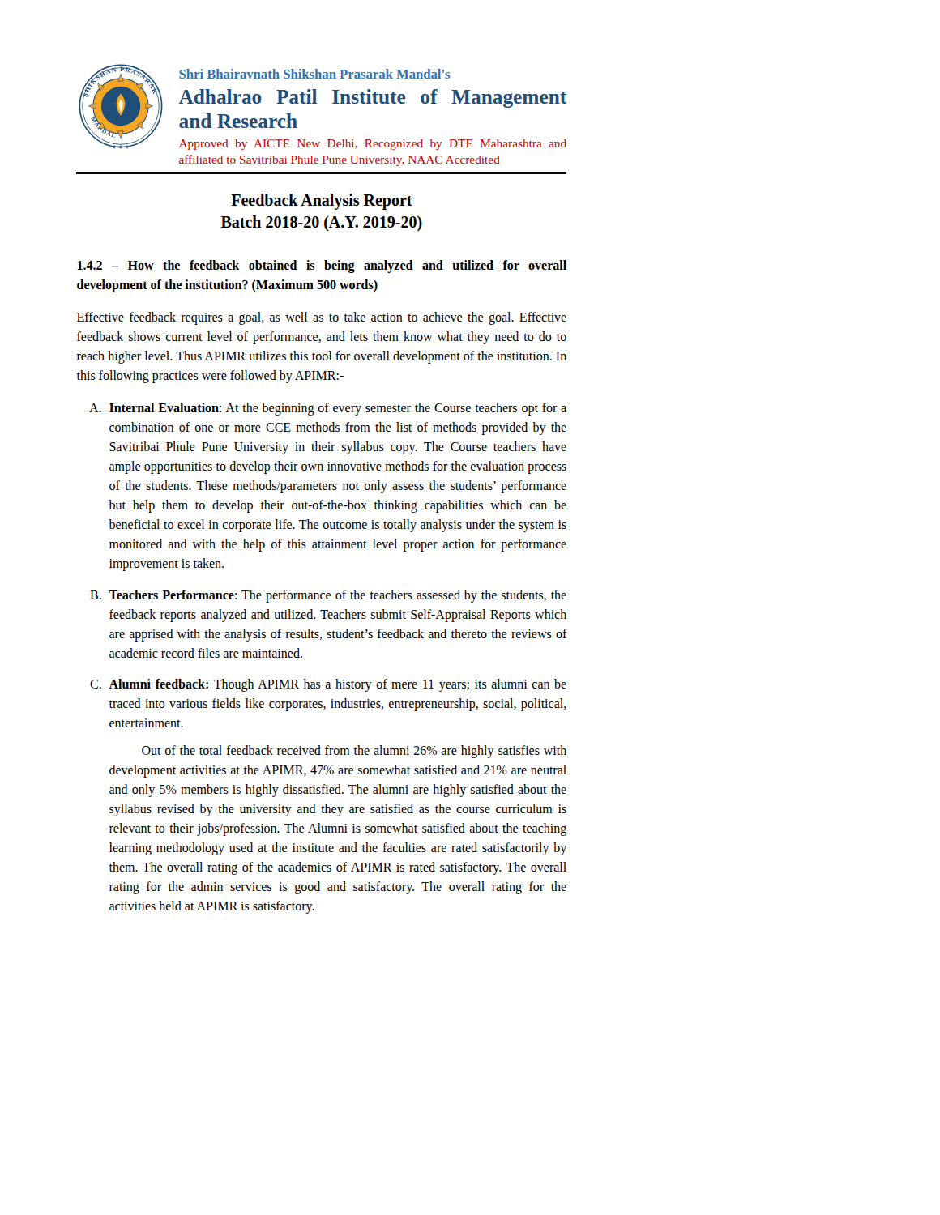SHIKSHAN PRASARAK MANDAL ✦ ✦ ✦
Shri Bhairavnath Shikshan Prasarak Mandal's
Adhalrao Patil Institute of Management and Research
Approved by AICTE New Delhi, Recognized by DTE Maharashtra and affiliated to Savitribai Phule Pune University, NAAC Accredited
Feedback Analysis Report
Batch 2018-20 (A.Y. 2019-20)
1.4.2 – How the feedback obtained is being analyzed and utilized for overall development of the institution? (Maximum 500 words)
Effective feedback requires a goal, as well as to take action to achieve the goal. Effective feedback shows current level of performance, and lets them know what they need to do to reach higher level. Thus APIMR utilizes this tool for overall development of the institution. In this following practices were followed by APIMR:-
Internal Evaluation: At the beginning of every semester the Course teachers opt for a combination of one or more CCE methods from the list of methods provided by the Savitribai Phule Pune University in their syllabus copy. The Course teachers have ample opportunities to develop their own innovative methods for the evaluation process of the students. These methods/parameters not only assess the students’ performance but help them to develop their out-of-the-box thinking capabilities which can be beneficial to excel in corporate life. The outcome is totally analysis under the system is monitored and with the help of this attainment level proper action for performance improvement is taken.
Teachers Performance: The performance of the teachers assessed by the students, the feedback reports analyzed and utilized. Teachers submit Self-Appraisal Reports which are apprised with the analysis of results, student’s feedback and thereto the reviews of academic record files are maintained.
Alumni feedback: Though APIMR has a history of mere 11 years; its alumni can be traced into various fields like corporates, industries, entrepreneurship, social, political, entertainment.
Out of the total feedback received from the alumni 26% are highly satisfies with development activities at the APIMR, 47% are somewhat satisfied and 21% are neutral and only 5% members is highly dissatisfied. The alumni are highly satisfied about the syllabus revised by the university and they are satisfied as the course curriculum is relevant to their jobs/profession. The Alumni is somewhat satisfied about the teaching learning methodology used at the institute and the faculties are rated satisfactorily by them. The overall rating of the academics of APIMR is rated satisfactory. The overall rating for the admin services is good and satisfactory. The overall rating for the activities held at APIMR is satisfactory.